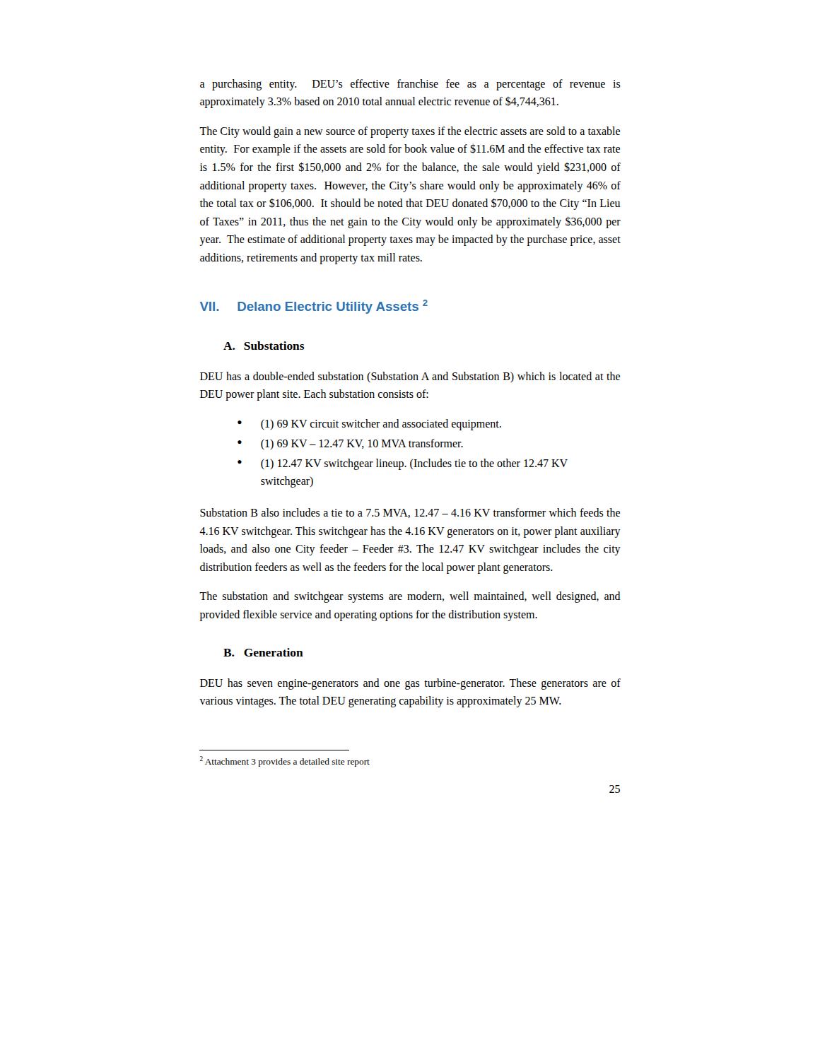a purchasing entity. DEU’s effective franchise fee as a percentage of revenue is approximately 3.3% based on 2010 total annual electric revenue of $4,744,361.
The City would gain a new source of property taxes if the electric assets are sold to a taxable entity. For example if the assets are sold for book value of $11.6M and the effective tax rate is 1.5% for the first $150,000 and 2% for the balance, the sale would yield $231,000 of additional property taxes. However, the City’s share would only be approximately 46% of the total tax or $106,000. It should be noted that DEU donated $70,000 to the City “In Lieu of Taxes” in 2011, thus the net gain to the City would only be approximately $36,000 per year. The estimate of additional property taxes may be impacted by the purchase price, asset additions, retirements and property tax mill rates.
VII. Delano Electric Utility Assets 2
A. Substations
DEU has a double-ended substation (Substation A and Substation B) which is located at the DEU power plant site. Each substation consists of:
(1) 69 KV circuit switcher and associated equipment.
(1) 69 KV – 12.47 KV, 10 MVA transformer.
(1) 12.47 KV switchgear lineup. (Includes tie to the other 12.47 KV switchgear)
Substation B also includes a tie to a 7.5 MVA, 12.47 – 4.16 KV transformer which feeds the 4.16 KV switchgear. This switchgear has the 4.16 KV generators on it, power plant auxiliary loads, and also one City feeder – Feeder #3. The 12.47 KV switchgear includes the city distribution feeders as well as the feeders for the local power plant generators.
The substation and switchgear systems are modern, well maintained, well designed, and provided flexible service and operating options for the distribution system.
B. Generation
DEU has seven engine-generators and one gas turbine-generator. These generators are of various vintages. The total DEU generating capability is approximately 25 MW.
2 Attachment 3 provides a detailed site report
25